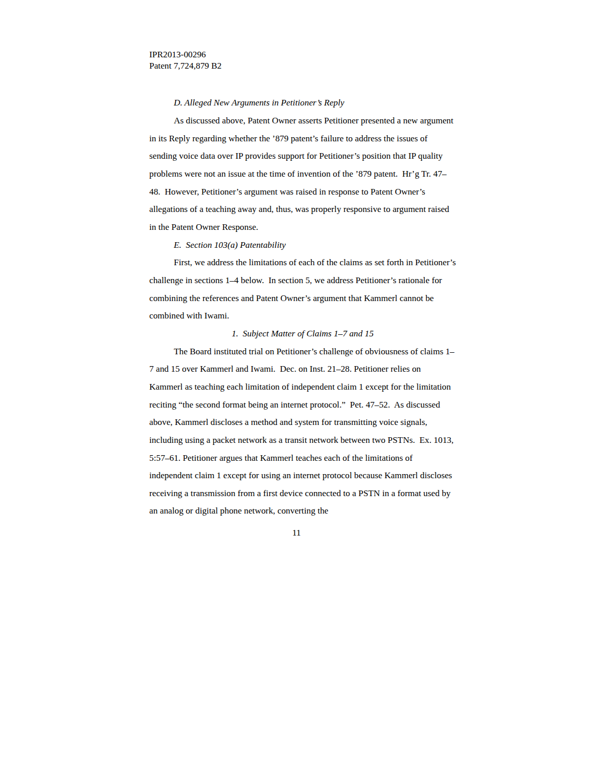IPR2013-00296
Patent 7,724,879 B2
D. Alleged New Arguments in Petitioner’s Reply
As discussed above, Patent Owner asserts Petitioner presented a new argument in its Reply regarding whether the ’879 patent’s failure to address the issues of sending voice data over IP provides support for Petitioner’s position that IP quality problems were not an issue at the time of invention of the ’879 patent. Hr’g Tr. 47–48. However, Petitioner’s argument was raised in response to Patent Owner’s allegations of a teaching away and, thus, was properly responsive to argument raised in the Patent Owner Response.
E. Section 103(a) Patentability
First, we address the limitations of each of the claims as set forth in Petitioner’s challenge in sections 1–4 below. In section 5, we address Petitioner’s rationale for combining the references and Patent Owner’s argument that Kammerl cannot be combined with Iwami.
1. Subject Matter of Claims 1–7 and 15
The Board instituted trial on Petitioner’s challenge of obviousness of claims 1–7 and 15 over Kammerl and Iwami. Dec. on Inst. 21–28. Petitioner relies on Kammerl as teaching each limitation of independent claim 1 except for the limitation reciting “the second format being an internet protocol.” Pet. 47–52. As discussed above, Kammerl discloses a method and system for transmitting voice signals, including using a packet network as a transit network between two PSTNs. Ex. 1013, 5:57–61. Petitioner argues that Kammerl teaches each of the limitations of independent claim 1 except for using an internet protocol because Kammerl discloses receiving a transmission from a first device connected to a PSTN in a format used by an analog or digital phone network, converting the
11